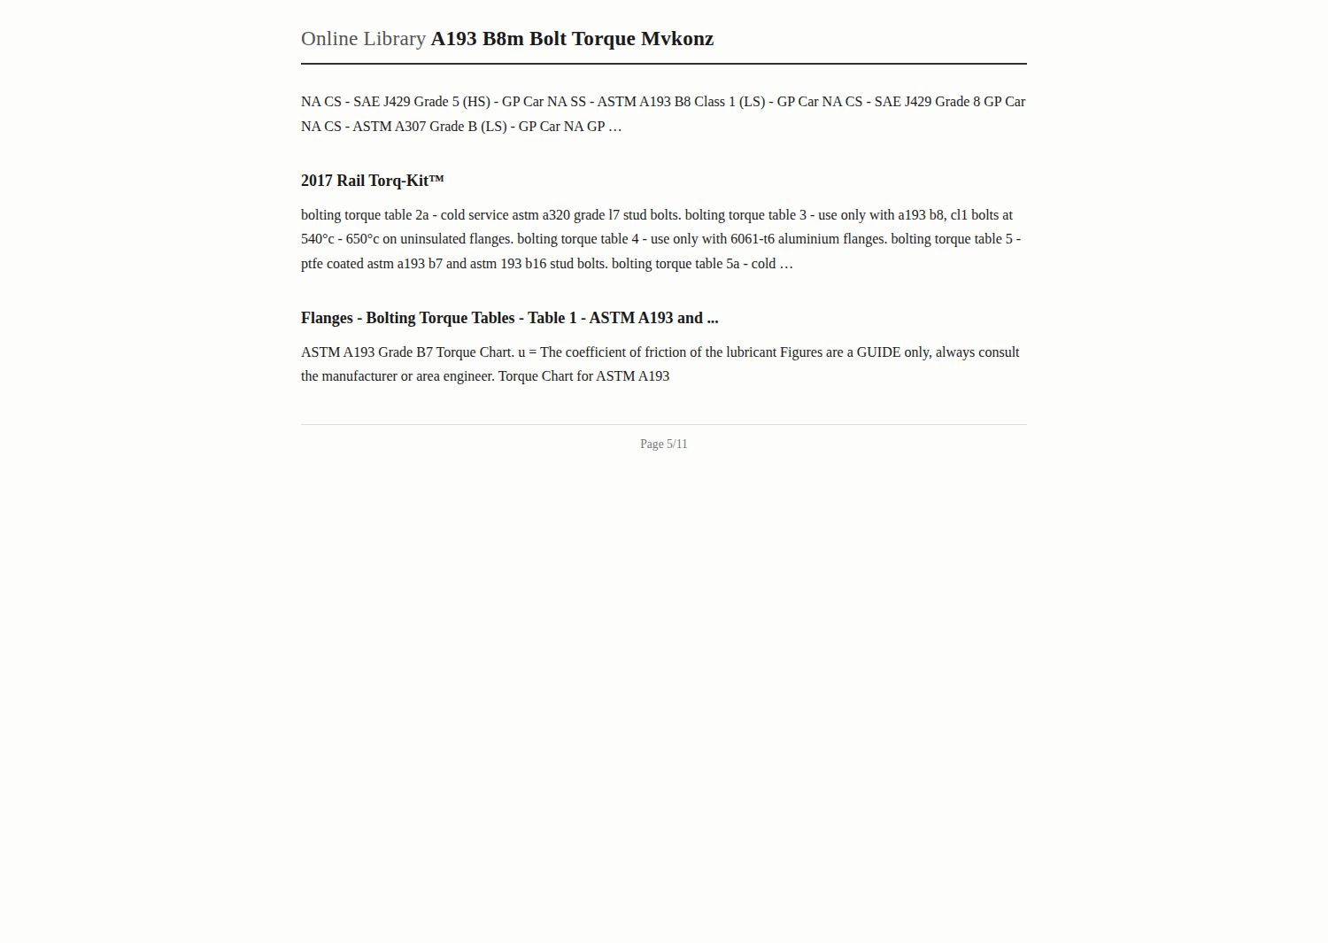Online Library A193 B8m Bolt Torque Mvkonz
NA CS - SAE J429 Grade 5 (HS) - GP Car NA SS - ASTM A193 B8 Class 1 (LS) - GP Car NA CS - SAE J429 Grade 8 GP Car NA CS - ASTM A307 Grade B (LS) - GP Car NA GP …
2017 Rail Torq-Kit™
bolting torque table 2a - cold service astm a320 grade l7 stud bolts. bolting torque table 3 - use only with a193 b8, cl1 bolts at 540°c - 650°c on uninsulated flanges. bolting torque table 4 - use only with 6061-t6 aluminium flanges. bolting torque table 5 - ptfe coated astm a193 b7 and astm 193 b16 stud bolts. bolting torque table 5a - cold …
Flanges - Bolting Torque Tables - Table 1 - ASTM A193 and ...
ASTM A193 Grade B7 Torque Chart. u = The coefficient of friction of the lubricant Figures are a GUIDE only, always consult the manufacturer or area engineer. Torque Chart for ASTM A193
Page 5/11